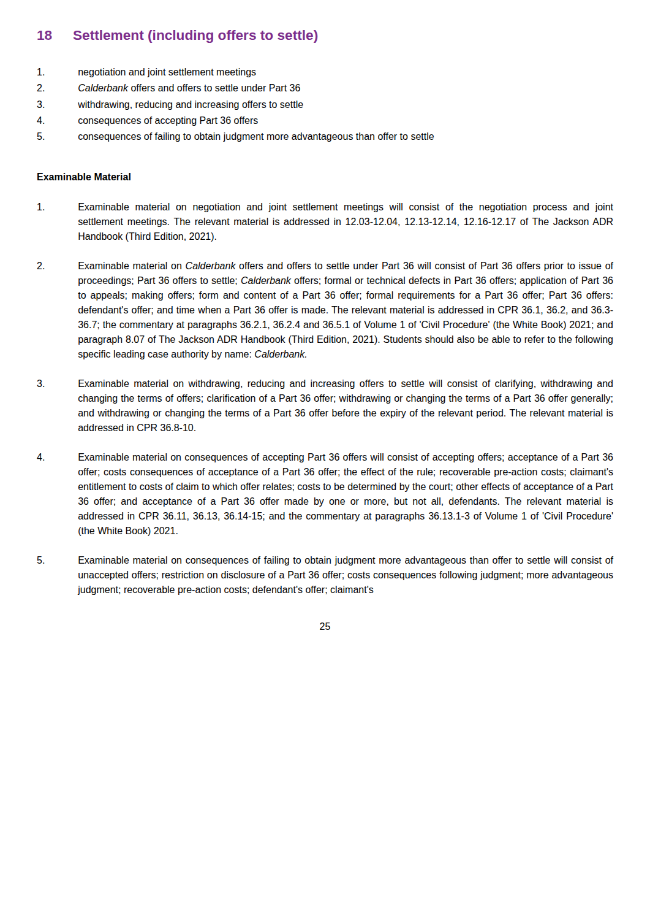18 Settlement (including offers to settle)
negotiation and joint settlement meetings
Calderbank offers and offers to settle under Part 36
withdrawing, reducing and increasing offers to settle
consequences of accepting Part 36 offers
consequences of failing to obtain judgment more advantageous than offer to settle
Examinable Material
Examinable material on negotiation and joint settlement meetings will consist of the negotiation process and joint settlement meetings. The relevant material is addressed in 12.03-12.04, 12.13-12.14, 12.16-12.17 of The Jackson ADR Handbook (Third Edition, 2021).
Examinable material on Calderbank offers and offers to settle under Part 36 will consist of Part 36 offers prior to issue of proceedings; Part 36 offers to settle; Calderbank offers; formal or technical defects in Part 36 offers; application of Part 36 to appeals; making offers; form and content of a Part 36 offer; formal requirements for a Part 36 offer; Part 36 offers: defendant's offer; and time when a Part 36 offer is made. The relevant material is addressed in CPR 36.1, 36.2, and 36.3-36.7; the commentary at paragraphs 36.2.1, 36.2.4 and 36.5.1 of Volume 1 of 'Civil Procedure' (the White Book) 2021; and paragraph 8.07 of The Jackson ADR Handbook (Third Edition, 2021). Students should also be able to refer to the following specific leading case authority by name: Calderbank.
Examinable material on withdrawing, reducing and increasing offers to settle will consist of clarifying, withdrawing and changing the terms of offers; clarification of a Part 36 offer; withdrawing or changing the terms of a Part 36 offer generally; and withdrawing or changing the terms of a Part 36 offer before the expiry of the relevant period. The relevant material is addressed in CPR 36.8-10.
Examinable material on consequences of accepting Part 36 offers will consist of accepting offers; acceptance of a Part 36 offer; costs consequences of acceptance of a Part 36 offer; the effect of the rule; recoverable pre-action costs; claimant's entitlement to costs of claim to which offer relates; costs to be determined by the court; other effects of acceptance of a Part 36 offer; and acceptance of a Part 36 offer made by one or more, but not all, defendants. The relevant material is addressed in CPR 36.11, 36.13, 36.14-15; and the commentary at paragraphs 36.13.1-3 of Volume 1 of 'Civil Procedure' (the White Book) 2021.
Examinable material on consequences of failing to obtain judgment more advantageous than offer to settle will consist of unaccepted offers; restriction on disclosure of a Part 36 offer; costs consequences following judgment; more advantageous judgment; recoverable pre-action costs; defendant's offer; claimant's
25